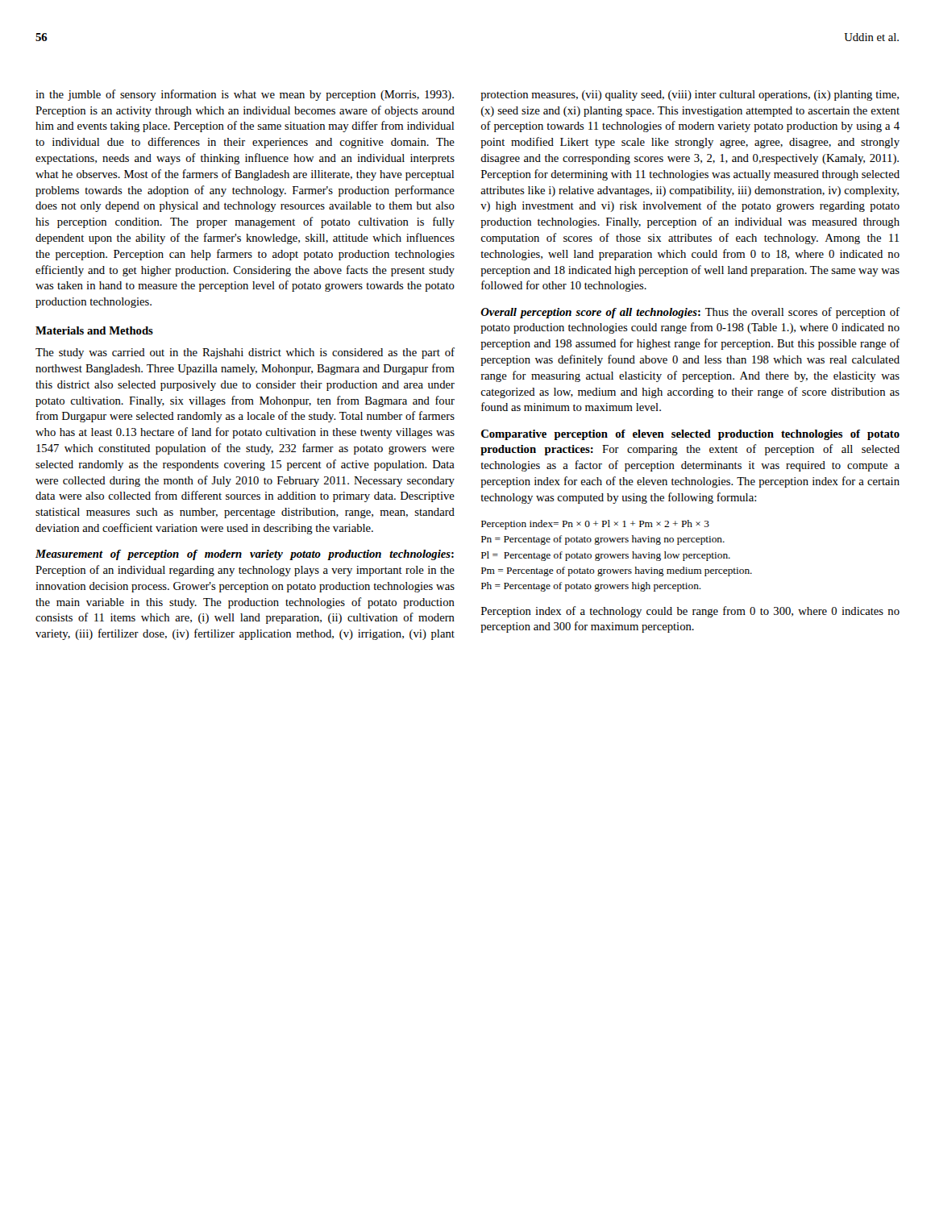56 Uddin et al.
in the jumble of sensory information is what we mean by perception (Morris, 1993). Perception is an activity through which an individual becomes aware of objects around him and events taking place. Perception of the same situation may differ from individual to individual due to differences in their experiences and cognitive domain. The expectations, needs and ways of thinking influence how and an individual interprets what he observes. Most of the farmers of Bangladesh are illiterate, they have perceptual problems towards the adoption of any technology. Farmer's production performance does not only depend on physical and technology resources available to them but also his perception condition. The proper management of potato cultivation is fully dependent upon the ability of the farmer's knowledge, skill, attitude which influences the perception. Perception can help farmers to adopt potato production technologies efficiently and to get higher production. Considering the above facts the present study was taken in hand to measure the perception level of potato growers towards the potato production technologies.
Materials and Methods
The study was carried out in the Rajshahi district which is considered as the part of northwest Bangladesh. Three Upazilla namely, Mohonpur, Bagmara and Durgapur from this district also selected purposively due to consider their production and area under potato cultivation. Finally, six villages from Mohonpur, ten from Bagmara and four from Durgapur were selected randomly as a locale of the study. Total number of farmers who has at least 0.13 hectare of land for potato cultivation in these twenty villages was 1547 which constituted population of the study, 232 farmer as potato growers were selected randomly as the respondents covering 15 percent of active population. Data were collected during the month of July 2010 to February 2011. Necessary secondary data were also collected from different sources in addition to primary data. Descriptive statistical measures such as number, percentage distribution, range, mean, standard deviation and coefficient variation were used in describing the variable.
Measurement of perception of modern variety potato production technologies: Perception of an individual regarding any technology plays a very important role in the innovation decision process. Grower's perception on potato production technologies was the main variable in this study. The production technologies of potato production consists of 11 items which are, (i) well land preparation, (ii) cultivation of modern variety, (iii) fertilizer dose, (iv) fertilizer application method, (v) irrigation, (vi) plant protection measures, (vii) quality seed, (viii) inter cultural operations, (ix) planting time, (x) seed size and (xi) planting space. This investigation attempted to ascertain the extent of perception towards 11 technologies of modern variety potato production by using a 4 point modified Likert type scale like strongly agree, agree, disagree, and strongly disagree and the corresponding scores were 3, 2, 1, and 0,respectively (Kamaly, 2011). Perception for determining with 11 technologies was actually measured through selected attributes like i) relative advantages, ii) compatibility, iii) demonstration, iv) complexity, v) high investment and vi) risk involvement of the potato growers regarding potato production technologies. Finally, perception of an individual was measured through computation of scores of those six attributes of each technology. Among the 11 technologies, well land preparation which could from 0 to 18, where 0 indicated no perception and 18 indicated high perception of well land preparation. The same way was followed for other 10 technologies.
Overall perception score of all technologies: Thus the overall scores of perception of potato production technologies could range from 0-198 (Table 1.), where 0 indicated no perception and 198 assumed for highest range for perception. But this possible range of perception was definitely found above 0 and less than 198 which was real calculated range for measuring actual elasticity of perception. And there by, the elasticity was categorized as low, medium and high according to their range of score distribution as found as minimum to maximum level.
Comparative perception of eleven selected production technologies of potato production practices: For comparing the extent of perception of all selected technologies as a factor of perception determinants it was required to compute a perception index for each of the eleven technologies. The perception index for a certain technology was computed by using the following formula:
Perception index= Pn × 0 + Pl × 1 + Pm × 2 + Ph × 3 Pn = Percentage of potato growers having no perception. Pl = Percentage of potato growers having low perception. Pm = Percentage of potato growers having medium perception. Ph = Percentage of potato growers high perception.
Perception index of a technology could be range from 0 to 300, where 0 indicates no perception and 300 for maximum perception.